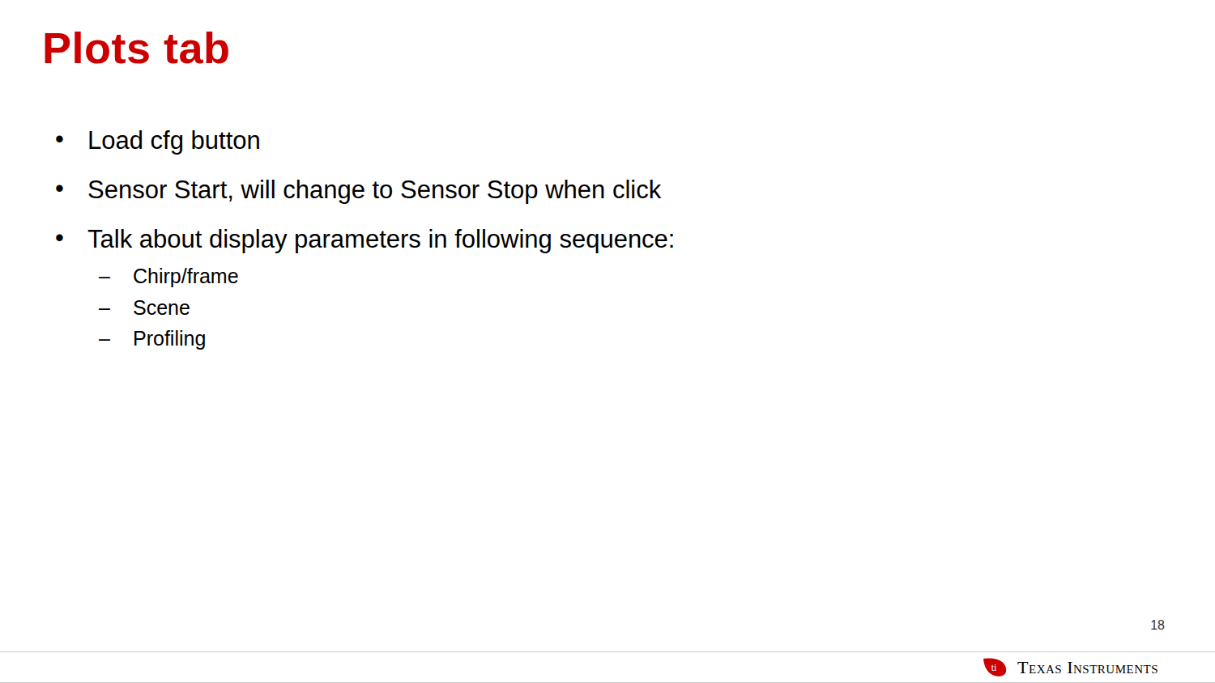Plots tab
Load cfg button
Sensor Start, will change to Sensor Stop when click
Talk about display parameters in following sequence:
Chirp/frame
Scene
Profiling
18
ti Texas Instruments